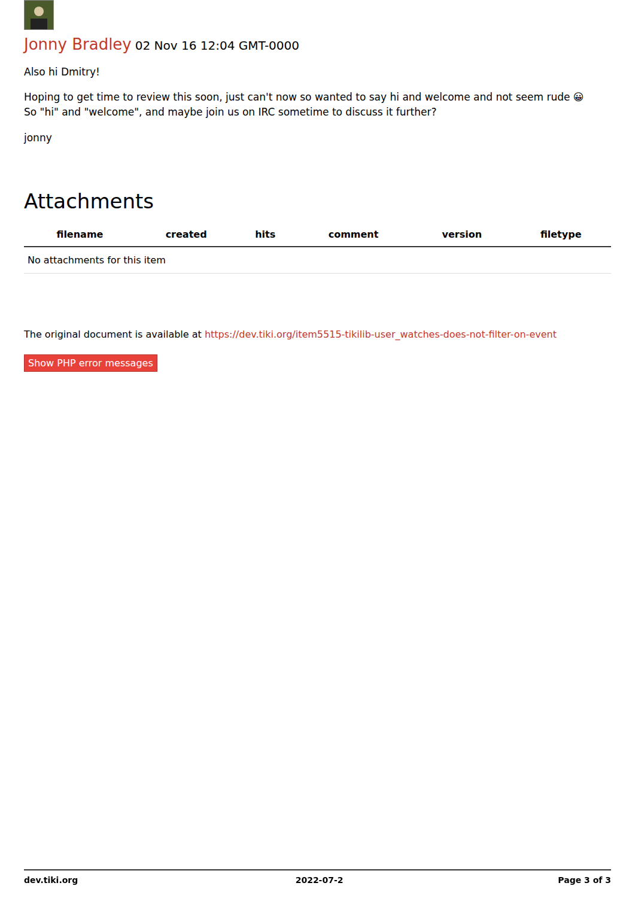Jonny Bradley 02 Nov 16 12:04 GMT-0000
Also hi Dmitry!
Hoping to get time to review this soon, just can't now so wanted to say hi and welcome and not seem rude 😀
So "hi" and "welcome", and maybe join us on IRC sometime to discuss it further?
jonny
Attachments
| filename | created | hits | comment | version | filetype |
| --- | --- | --- | --- | --- | --- |
| No attachments for this item |
The original document is available at https://dev.tiki.org/item5515-tikilib-user_watches-does-not-filter-on-event
Show PHP error messages
| dev.tiki.org | 2022-07-2 | Page 3 of 3 |